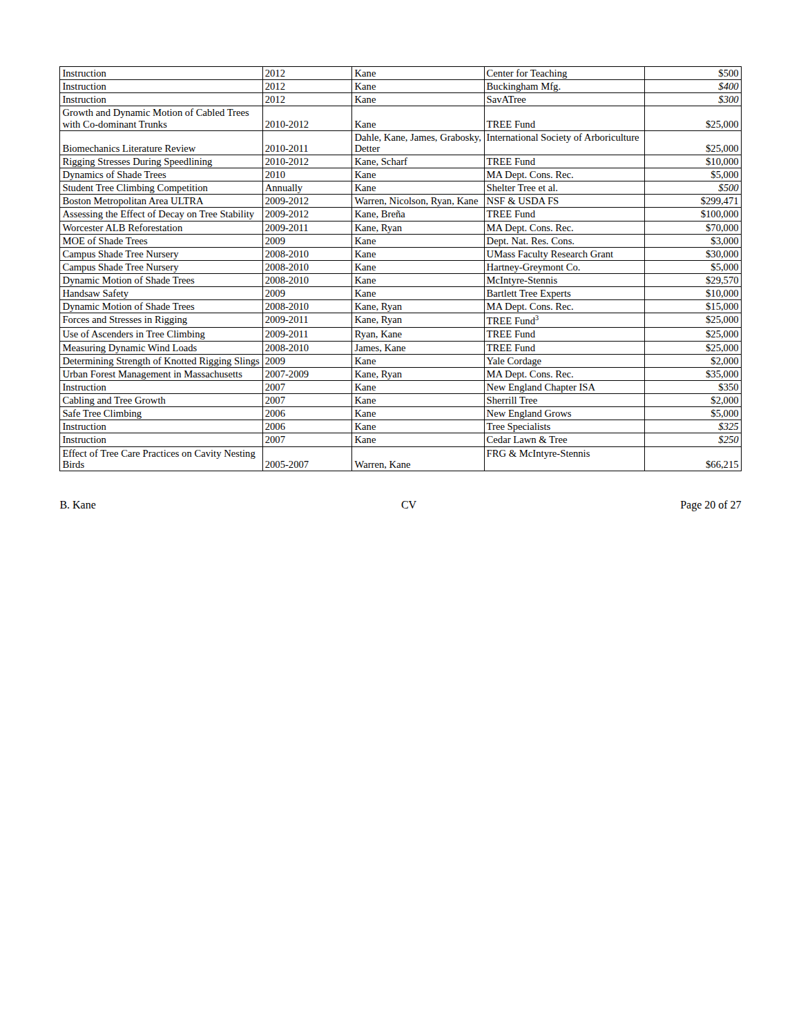| Instruction | 2012 | Kane | Center for Teaching | $500 |
| Instruction | 2012 | Kane | Buckingham Mfg. | $400 |
| Instruction | 2012 | Kane | SavATree | $300 |
| Growth and Dynamic Motion of Cabled Trees with Co-dominant Trunks | 2010-2012 | Kane | TREE Fund | $25,000 |
| Biomechanics Literature Review | 2010-2011 | Dahle, Kane, James, Grabosky, Detter | International Society of Arboriculture | $25,000 |
| Rigging Stresses During Speedlining | 2010-2012 | Kane, Scharf | TREE Fund | $10,000 |
| Dynamics of Shade Trees | 2010 | Kane | MA Dept. Cons. Rec. | $5,000 |
| Student Tree Climbing Competition | Annually | Kane | Shelter Tree et al. | $500 |
| Boston Metropolitan Area ULTRA | 2009-2012 | Warren, Nicolson, Ryan, Kane | NSF & USDA FS | $299,471 |
| Assessing the Effect of Decay on Tree Stability | 2009-2012 | Kane, Breña | TREE Fund | $100,000 |
| Worcester ALB Reforestation | 2009-2011 | Kane, Ryan | MA Dept. Cons. Rec. | $70,000 |
| MOE of Shade Trees | 2009 | Kane | Dept. Nat. Res. Cons. | $3,000 |
| Campus Shade Tree Nursery | 2008-2010 | Kane | UMass Faculty Research Grant | $30,000 |
| Campus Shade Tree Nursery | 2008-2010 | Kane | Hartney-Greymont Co. | $5,000 |
| Dynamic Motion of Shade Trees | 2008-2010 | Kane | McIntyre-Stennis | $29,570 |
| Handsaw Safety | 2009 | Kane | Bartlett Tree Experts | $10,000 |
| Dynamic Motion of Shade Trees | 2008-2010 | Kane, Ryan | MA Dept. Cons. Rec. | $15,000 |
| Forces and Stresses in Rigging | 2009-2011 | Kane, Ryan | TREE Fund 3 | $25,000 |
| Use of Ascenders in Tree Climbing | 2009-2011 | Ryan, Kane | TREE Fund | $25,000 |
| Measuring Dynamic Wind Loads | 2008-2010 | James, Kane | TREE Fund | $25,000 |
| Determining Strength of Knotted Rigging Slings | 2009 | Kane | Yale Cordage | $2,000 |
| Urban Forest Management in Massachusetts | 2007-2009 | Kane, Ryan | MA Dept. Cons. Rec. | $35,000 |
| Instruction | 2007 | Kane | New England Chapter ISA | $350 |
| Cabling and Tree Growth | 2007 | Kane | Sherrill Tree | $2,000 |
| Safe Tree Climbing | 2006 | Kane | New England Grows | $5,000 |
| Instruction | 2006 | Kane | Tree Specialists | $325 |
| Instruction | 2007 | Kane | Cedar Lawn & Tree | $250 |
| Effect of Tree Care Practices on Cavity Nesting Birds | 2005-2007 | Warren, Kane | FRG & McIntyre-Stennis | $66,215 |
B. Kane CV Page 20 of 27